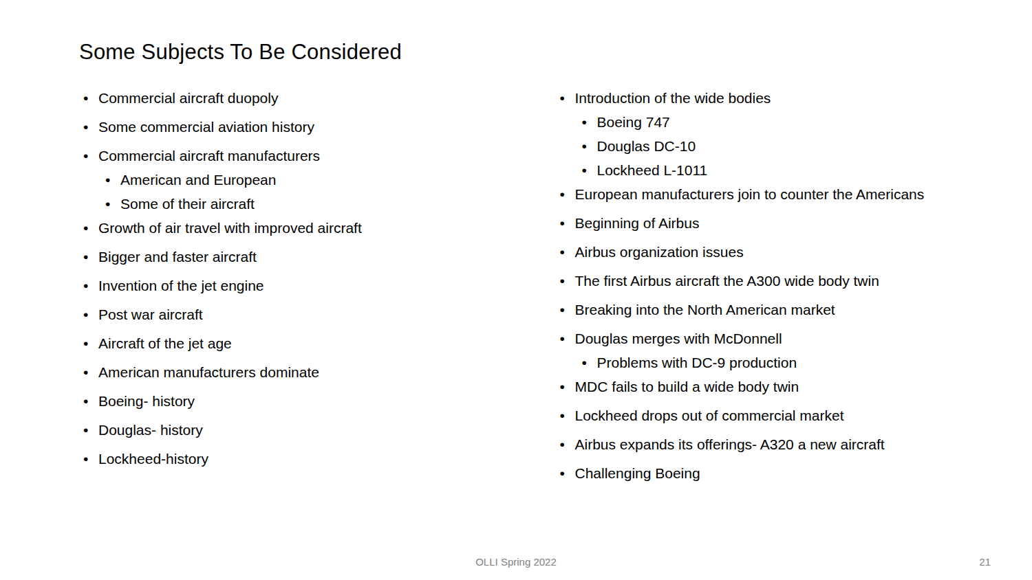Some Subjects To Be Considered
Commercial aircraft duopoly
Some commercial aviation history
Commercial aircraft manufacturers
American and European
Some of their aircraft
Growth of air travel with improved aircraft
Bigger and faster aircraft
Invention of the jet engine
Post war aircraft
Aircraft of the jet age
American manufacturers dominate
Boeing- history
Douglas- history
Lockheed-history
Introduction of the wide bodies
Boeing 747
Douglas DC-10
Lockheed L-1011
European manufacturers join to counter the Americans
Beginning of Airbus
Airbus organization issues
The first Airbus aircraft the A300 wide body twin
Breaking into the North American market
Douglas merges with McDonnell
Problems with DC-9 production
MDC fails to build a wide body twin
Lockheed drops out of commercial market
Airbus expands its offerings- A320 a new aircraft
Challenging Boeing
OLLI Spring 2022 21